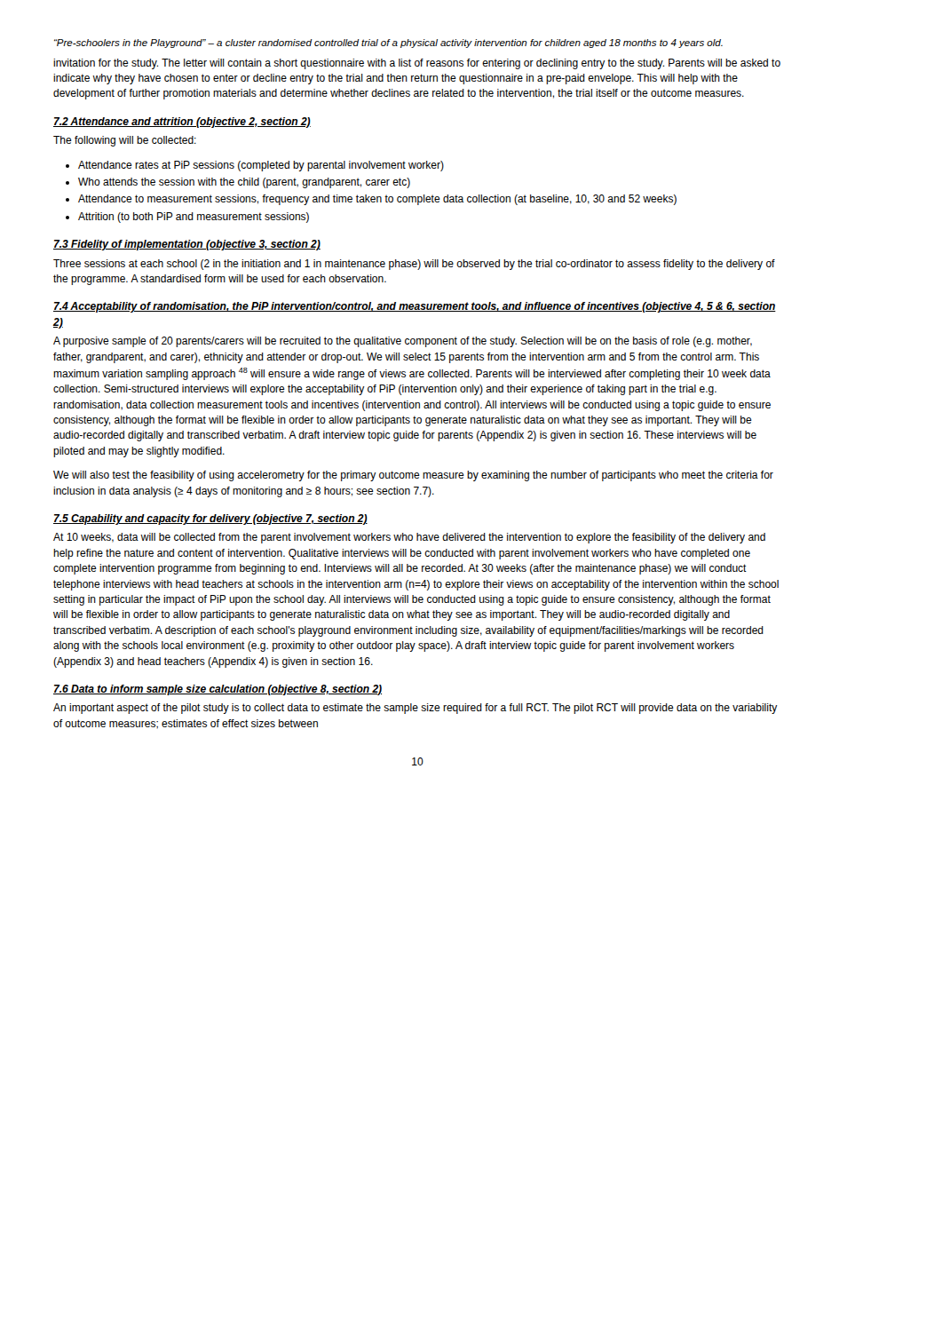“Pre-schoolers in the Playground” – a cluster randomised controlled trial of a physical activity intervention for children aged 18 months to 4 years old.
invitation for the study. The letter will contain a short questionnaire with a list of reasons for entering or declining entry to the study. Parents will be asked to indicate why they have chosen to enter or decline entry to the trial and then return the questionnaire in a pre-paid envelope. This will help with the development of further promotion materials and determine whether declines are related to the intervention, the trial itself or the outcome measures.
7.2 Attendance and attrition (objective 2, section 2)
The following will be collected:
Attendance rates at PiP sessions (completed by parental involvement worker)
Who attends the session with the child (parent, grandparent, carer etc)
Attendance to measurement sessions, frequency and time taken to complete data collection (at baseline, 10, 30 and 52 weeks)
Attrition (to both PiP and measurement sessions)
7.3 Fidelity of implementation (objective 3, section 2)
Three sessions at each school (2 in the initiation and 1 in maintenance phase) will be observed by the trial co-ordinator to assess fidelity to the delivery of the programme. A standardised form will be used for each observation.
7.4 Acceptability of randomisation, the PiP intervention/control, and measurement tools, and influence of incentives (objective 4, 5 & 6, section 2)
A purposive sample of 20 parents/carers will be recruited to the qualitative component of the study. Selection will be on the basis of role (e.g. mother, father, grandparent, and carer), ethnicity and attender or drop-out. We will select 15 parents from the intervention arm and 5 from the control arm. This maximum variation sampling approach 48 will ensure a wide range of views are collected. Parents will be interviewed after completing their 10 week data collection. Semi-structured interviews will explore the acceptability of PiP (intervention only) and their experience of taking part in the trial e.g. randomisation, data collection measurement tools and incentives (intervention and control). All interviews will be conducted using a topic guide to ensure consistency, although the format will be flexible in order to allow participants to generate naturalistic data on what they see as important. They will be audio-recorded digitally and transcribed verbatim. A draft interview topic guide for parents (Appendix 2) is given in section 16. These interviews will be piloted and may be slightly modified.
We will also test the feasibility of using accelerometry for the primary outcome measure by examining the number of participants who meet the criteria for inclusion in data analysis (≥ 4 days of monitoring and ≥ 8 hours; see section 7.7).
7.5 Capability and capacity for delivery (objective 7, section 2)
At 10 weeks, data will be collected from the parent involvement workers who have delivered the intervention to explore the feasibility of the delivery and help refine the nature and content of intervention. Qualitative interviews will be conducted with parent involvement workers who have completed one complete intervention programme from beginning to end. Interviews will all be recorded. At 30 weeks (after the maintenance phase) we will conduct telephone interviews with head teachers at schools in the intervention arm (n=4) to explore their views on acceptability of the intervention within the school setting in particular the impact of PiP upon the school day. All interviews will be conducted using a topic guide to ensure consistency, although the format will be flexible in order to allow participants to generate naturalistic data on what they see as important. They will be audio-recorded digitally and transcribed verbatim. A description of each school's playground environment including size, availability of equipment/facilities/markings will be recorded along with the schools local environment (e.g. proximity to other outdoor play space). A draft interview topic guide for parent involvement workers (Appendix 3) and head teachers (Appendix 4) is given in section 16.
7.6 Data to inform sample size calculation (objective 8, section 2)
An important aspect of the pilot study is to collect data to estimate the sample size required for a full RCT. The pilot RCT will provide data on the variability of outcome measures; estimates of effect sizes between
10